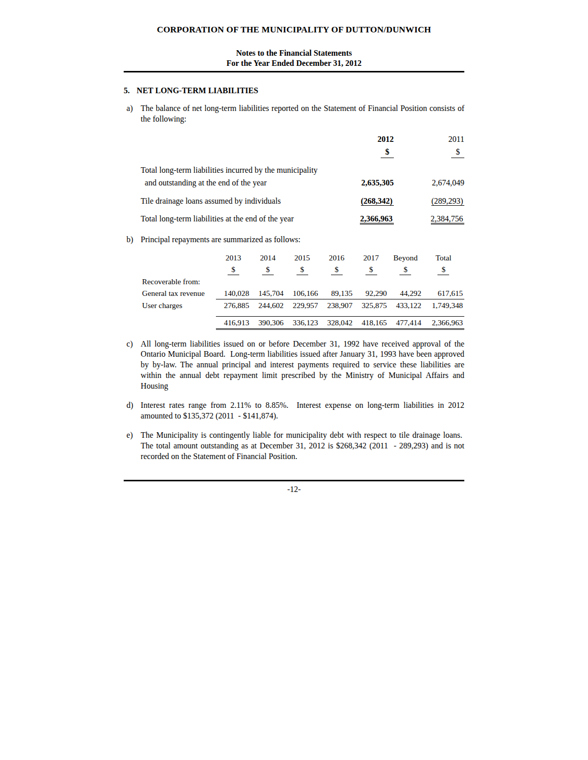CORPORATION OF THE MUNICIPALITY OF DUTTON/DUNWICH
Notes to the Financial Statements
For the Year Ended December 31, 2012
5. NET LONG-TERM LIABILITIES
a) The balance of net long-term liabilities reported on the Statement of Financial Position consists of the following:
| | 2012 | 2011 |
| | $ | $ |
| Total long-term liabilities incurred by the municipality | | |
| and outstanding at the end of the year | 2,635,305 | 2,674,049 |
| Tile drainage loans assumed by individuals | (268,342) | (289,293) |
| Total long-term liabilities at the end of the year | 2,366,963 | 2,384,756 |
b) Principal repayments are summarized as follows:
| | 2013 | 2014 | 2015 | 2016 | 2017 | Beyond | Total |
| --- | --- | --- | --- | --- | --- | --- | --- |
| | $ | $ | $ | $ | $ | $ | $ |
| Recoverable from: | | | | | | | |
| General tax revenue | 140,028 | 145,704 | 106,166 | 89,135 | 92,290 | 44,292 | 617,615 |
| User charges | 276,885 | 244,602 | 229,957 | 238,907 | 325,875 | 433,122 | 1,749,348 |
| | 416,913 | 390,306 | 336,123 | 328,042 | 418,165 | 477,414 | 2,366,963 |
c) All long-term liabilities issued on or before December 31, 1992 have received approval of the Ontario Municipal Board. Long-term liabilities issued after January 31, 1993 have been approved by by-law. The annual principal and interest payments required to service these liabilities are within the annual debt repayment limit prescribed by the Ministry of Municipal Affairs and Housing
d) Interest rates range from 2.11% to 8.85%. Interest expense on long-term liabilities in 2012 amounted to $135,372 (2011 - $141,874).
e) The Municipality is contingently liable for municipality debt with respect to tile drainage loans. The total amount outstanding as at December 31, 2012 is $268,342 (2011 - 289,293) and is not recorded on the Statement of Financial Position.
-12-